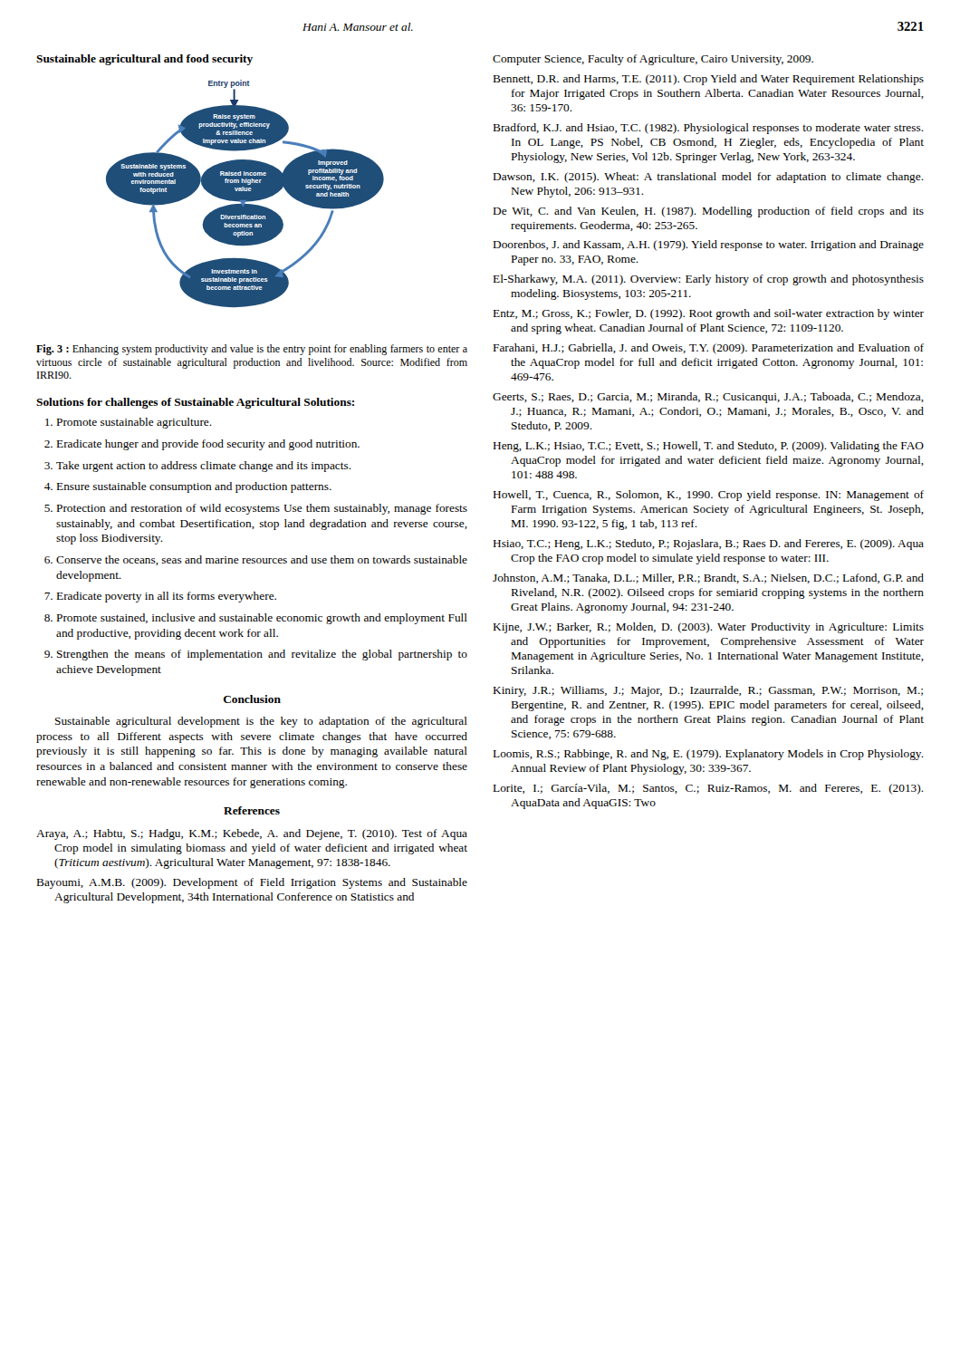Hani A. Mansour et al. 3221
Sustainable agricultural and food security
Entry point Raise system productivity, efficiency & resilience Improve value chain Improved profitability and income, food security, nutrition and health Sustainable systems with reduced environmental footprint Raised income from higher value Diversification becomes an option Investments in sustainable practices become attractive
Fig. 3 : Enhancing system productivity and value is the entry point for enabling farmers to enter a virtuous circle of sustainable agricultural production and livelihood. Source: Modified from IRRI90.
Solutions for challenges of Sustainable Agricultural Solutions:
Promote sustainable agriculture.
Eradicate hunger and provide food security and good nutrition.
Take urgent action to address climate change and its impacts.
Ensure sustainable consumption and production patterns.
Protection and restoration of wild ecosystems Use them sustainably, manage forests sustainably, and combat Desertification, stop land degradation and reverse course, stop loss Biodiversity.
Conserve the oceans, seas and marine resources and use them on towards sustainable development.
Eradicate poverty in all its forms everywhere.
Promote sustained, inclusive and sustainable economic growth and employment Full and productive, providing decent work for all.
Strengthen the means of implementation and revitalize the global partnership to achieve Development
Conclusion
Sustainable agricultural development is the key to adaptation of the agricultural process to all Different aspects with severe climate changes that have occurred previously it is still happening so far. This is done by managing available natural resources in a balanced and consistent manner with the environment to conserve these renewable and non-renewable resources for generations coming.
References
Araya, A.; Habtu, S.; Hadgu, K.M.; Kebede, A. and Dejene, T. (2010). Test of Aqua Crop model in simulating biomass and yield of water deficient and irrigated wheat (Triticum aestivum). Agricultural Water Management, 97: 1838-1846.
Bayoumi, A.M.B. (2009). Development of Field Irrigation Systems and Sustainable Agricultural Development, 34th International Conference on Statistics and
Computer Science, Faculty of Agriculture, Cairo University, 2009.
Bennett, D.R. and Harms, T.E. (2011). Crop Yield and Water Requirement Relationships for Major Irrigated Crops in Southern Alberta. Canadian Water Resources Journal, 36: 159-170.
Bradford, K.J. and Hsiao, T.C. (1982). Physiological responses to moderate water stress. In OL Lange, PS Nobel, CB Osmond, H Ziegler, eds, Encyclopedia of Plant Physiology, New Series, Vol 12b. Springer Verlag, New York, 263-324.
Dawson, I.K. (2015). Wheat: A translational model for adaptation to climate change. New Phytol, 206: 913–931.
De Wit, C. and Van Keulen, H. (1987). Modelling production of field crops and its requirements. Geoderma, 40: 253-265.
Doorenbos, J. and Kassam, A.H. (1979). Yield response to water. Irrigation and Drainage Paper no. 33, FAO, Rome.
El-Sharkawy, M.A. (2011). Overview: Early history of crop growth and photosynthesis modeling. Biosystems, 103: 205-211.
Entz, M.; Gross, K.; Fowler, D. (1992). Root growth and soil-water extraction by winter and spring wheat. Canadian Journal of Plant Science, 72: 1109-1120.
Farahani, H.J.; Gabriella, J. and Oweis, T.Y. (2009). Parameterization and Evaluation of the AquaCrop model for full and deficit irrigated Cotton. Agronomy Journal, 101: 469-476.
Geerts, S.; Raes, D.; Garcia, M.; Miranda, R.; Cusicanqui, J.A.; Taboada, C.; Mendoza, J.; Huanca, R.; Mamani, A.; Condori, O.; Mamani, J.; Morales, B., Osco, V. and Steduto, P. 2009.
Heng, L.K.; Hsiao, T.C.; Evett, S.; Howell, T. and Steduto, P. (2009). Validating the FAO AquaCrop model for irrigated and water deficient field maize. Agronomy Journal, 101: 488 498.
Howell, T., Cuenca, R., Solomon, K., 1990. Crop yield response. IN: Management of Farm Irrigation Systems. American Society of Agricultural Engineers, St. Joseph, MI. 1990. 93-122, 5 fig, 1 tab, 113 ref.
Hsiao, T.C.; Heng, L.K.; Steduto, P.; Rojaslara, B.; Raes D. and Fereres, E. (2009). Aqua Crop the FAO crop model to simulate yield response to water: III.
Johnston, A.M.; Tanaka, D.L.; Miller, P.R.; Brandt, S.A.; Nielsen, D.C.; Lafond, G.P. and Riveland, N.R. (2002). Oilseed crops for semiarid cropping systems in the northern Great Plains. Agronomy Journal, 94: 231-240.
Kijne, J.W.; Barker, R.; Molden, D. (2003). Water Productivity in Agriculture: Limits and Opportunities for Improvement, Comprehensive Assessment of Water Management in Agriculture Series, No. 1 International Water Management Institute, Srilanka.
Kiniry, J.R.; Williams, J.; Major, D.; Izaurralde, R.; Gassman, P.W.; Morrison, M.; Bergentine, R. and Zentner, R. (1995). EPIC model parameters for cereal, oilseed, and forage crops in the northern Great Plains region. Canadian Journal of Plant Science, 75: 679-688.
Loomis, R.S.; Rabbinge, R. and Ng, E. (1979). Explanatory Models in Crop Physiology. Annual Review of Plant Physiology, 30: 339-367.
Lorite, I.; García-Vila, M.; Santos, C.; Ruiz-Ramos, M. and Fereres, E. (2013). AquaData and AquaGIS: Two